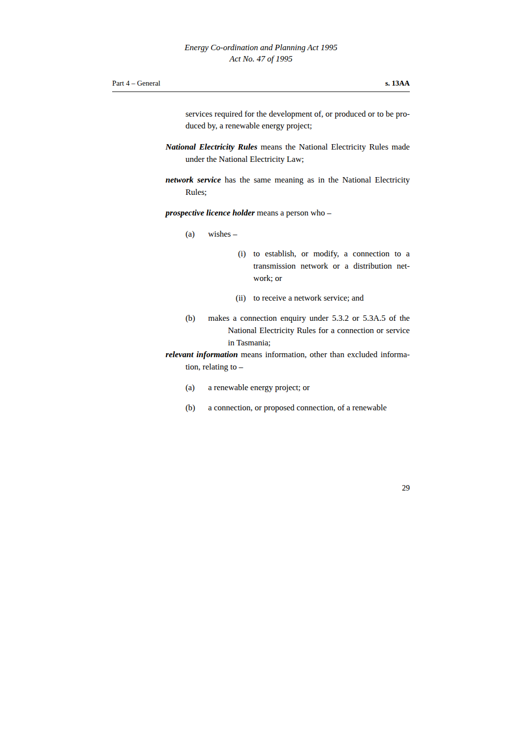Energy Co-ordination and Planning Act 1995 Act No. 47 of 1995
Part 4 – General s. 13AA
services required for the development of, or produced or to be produced by, a renewable energy project;
National Electricity Rules means the National Electricity Rules made under the National Electricity Law;
network service has the same meaning as in the National Electricity Rules;
prospective licence holder means a person who –
(a) wishes –
(i) to establish, or modify, a connection to a transmission network or a distribution network; or
(ii) to receive a network service; and
(b) makes a connection enquiry under 5.3.2 or 5.3A.5 of the National Electricity Rules for a connection or service in Tasmania;
relevant information means information, other than excluded information, relating to –
(a) a renewable energy project; or
(b) a connection, or proposed connection, of a renewable
29